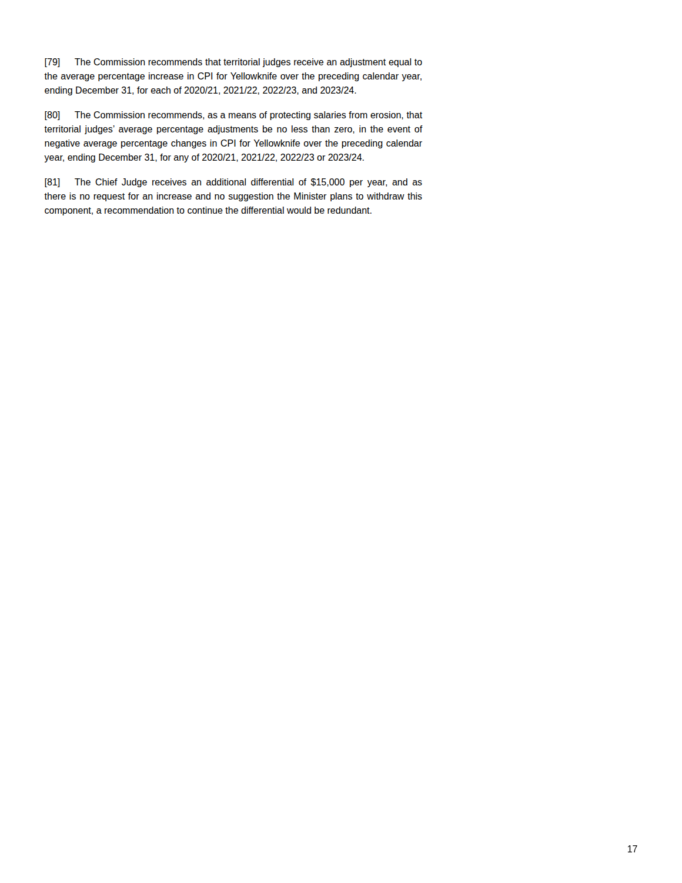[79] The Commission recommends that territorial judges receive an adjustment equal to the average percentage increase in CPI for Yellowknife over the preceding calendar year, ending December 31, for each of 2020/21, 2021/22, 2022/23, and 2023/24.
[80] The Commission recommends, as a means of protecting salaries from erosion, that territorial judges’ average percentage adjustments be no less than zero, in the event of negative average percentage changes in CPI for Yellowknife over the preceding calendar year, ending December 31, for any of 2020/21, 2021/22, 2022/23 or 2023/24.
[81] The Chief Judge receives an additional differential of $15,000 per year, and as there is no request for an increase and no suggestion the Minister plans to withdraw this component, a recommendation to continue the differential would be redundant.
17